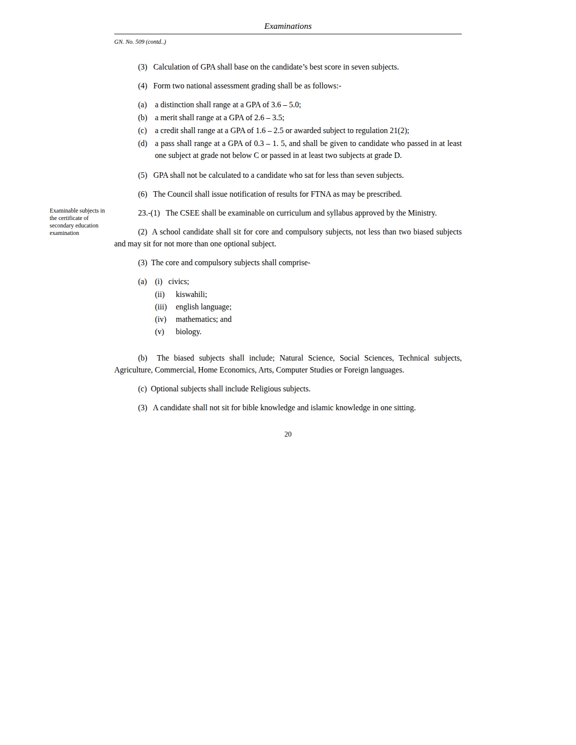Examinations
GN. No. 509 (contd..)
(3) Calculation of GPA shall base on the candidate’s best score in seven subjects.
(4) Form two national assessment grading shall be as follows:-
(a) a distinction shall range at a GPA of 3.6 – 5.0;
(b) a merit shall range at a GPA of 2.6 – 3.5;
(c) a credit shall range at a GPA of 1.6 – 2.5 or awarded subject to regulation 21(2);
(d) a pass shall range at a GPA of 0.3 – 1. 5, and shall be given to candidate who passed in at least one subject at grade not below C or passed in at least two subjects at grade D.
(5) GPA shall not be calculated to a candidate who sat for less than seven subjects.
(6) The Council shall issue notification of results for FTNA as may be prescribed.
Examinable subjects in the certificate of secondary education examination
23.-(1) The CSEE shall be examinable on curriculum and syllabus approved by the Ministry.
(2) A school candidate shall sit for core and compulsory subjects, not less than two biased subjects and may sit for not more than one optional subject.
(3) The core and compulsory subjects shall comprise-
(a) (i) civics;
(ii) kiswahili;
(iii) english language;
(iv) mathematics; and
(v) biology.
(b) The biased subjects shall include; Natural Science, Social Sciences, Technical subjects, Agriculture, Commercial, Home Economics, Arts, Computer Studies or Foreign languages.
(c) Optional subjects shall include Religious subjects.
(3) A candidate shall not sit for bible knowledge and islamic knowledge in one sitting.
20